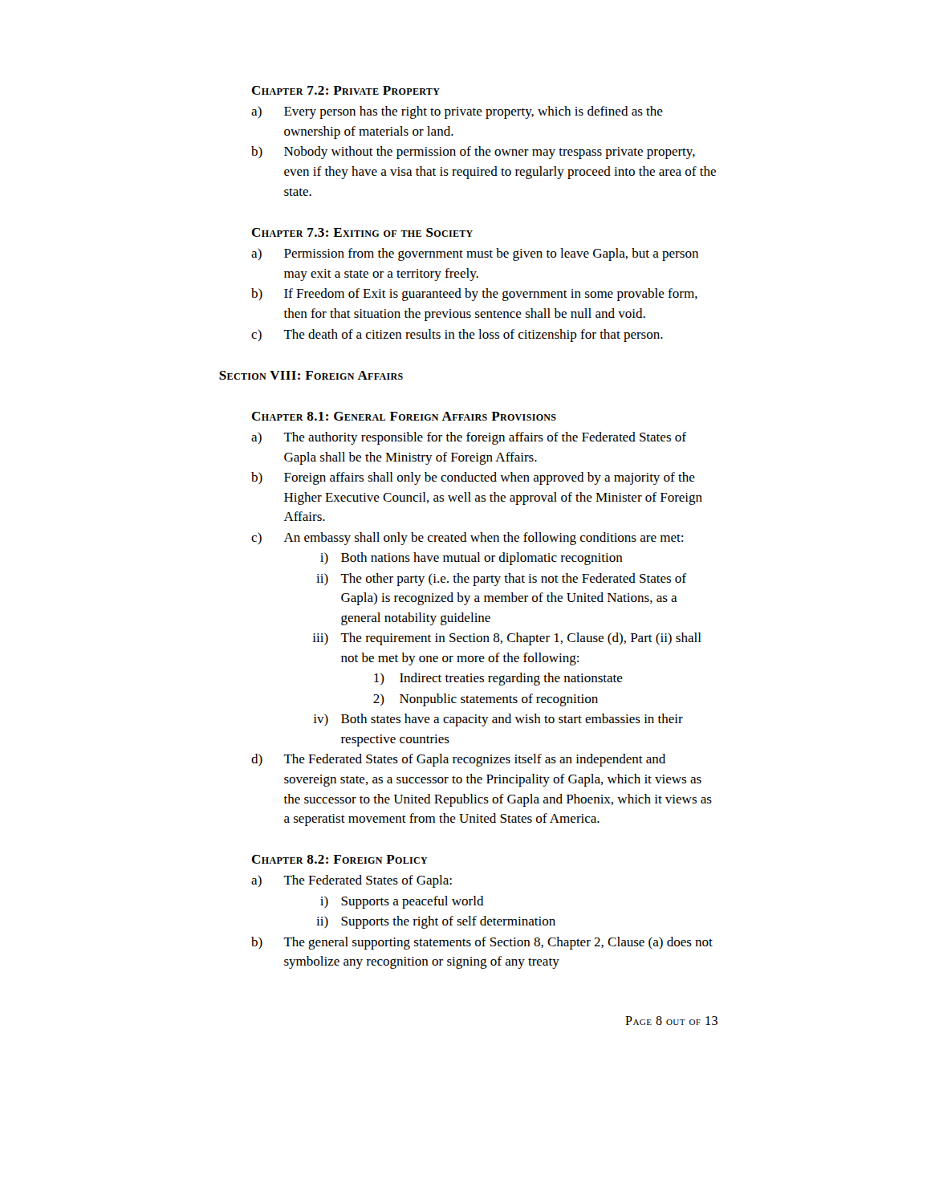Chapter 7.2: Private Property
a) Every person has the right to private property, which is defined as the ownership of materials or land.
b) Nobody without the permission of the owner may trespass private property, even if they have a visa that is required to regularly proceed into the area of the state.
Chapter 7.3: Exiting of the Society
a) Permission from the government must be given to leave Gapla, but a person may exit a state or a territory freely.
b) If Freedom of Exit is guaranteed by the government in some provable form, then for that situation the previous sentence shall be null and void.
c) The death of a citizen results in the loss of citizenship for that person.
Section VIII: Foreign Affairs
Chapter 8.1: General Foreign Affairs Provisions
a) The authority responsible for the foreign affairs of the Federated States of Gapla shall be the Ministry of Foreign Affairs.
b) Foreign affairs shall only be conducted when approved by a majority of the Higher Executive Council, as well as the approval of the Minister of Foreign Affairs.
c) An embassy shall only be created when the following conditions are met:
i) Both nations have mutual or diplomatic recognition
ii) The other party (i.e. the party that is not the Federated States of Gapla) is recognized by a member of the United Nations, as a general notability guideline
iii) The requirement in Section 8, Chapter 1, Clause (d), Part (ii) shall not be met by one or more of the following:
1) Indirect treaties regarding the nationstate
2) Nonpublic statements of recognition
iv) Both states have a capacity and wish to start embassies in their respective countries
d) The Federated States of Gapla recognizes itself as an independent and sovereign state, as a successor to the Principality of Gapla, which it views as the successor to the United Republics of Gapla and Phoenix, which it views as a seperatist movement from the United States of America.
Chapter 8.2: Foreign Policy
a) The Federated States of Gapla:
i) Supports a peaceful world
ii) Supports the right of self determination
b) The general supporting statements of Section 8, Chapter 2, Clause (a) does not symbolize any recognition or signing of any treaty
Page 8 out of 13